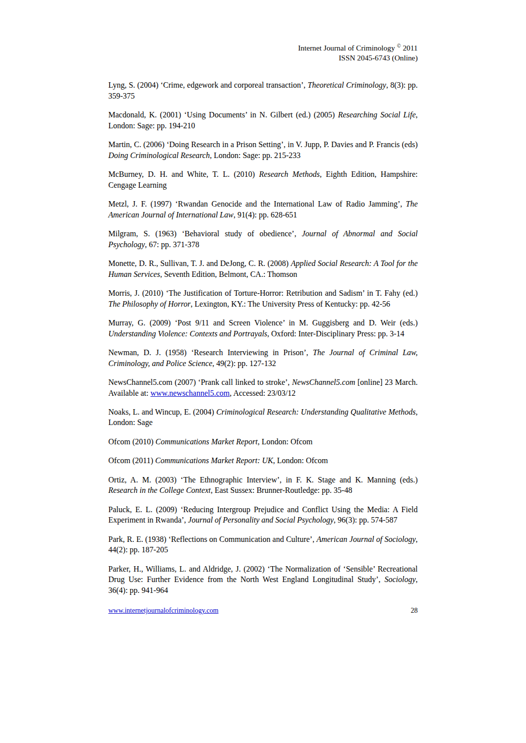Internet Journal of Criminology © 2011
ISSN 2045-6743 (Online)
Lyng, S. (2004) ‘Crime, edgework and corporeal transaction’, Theoretical Criminology, 8(3): pp. 359-375
Macdonald, K. (2001) ‘Using Documents’ in N. Gilbert (ed.) (2005) Researching Social Life, London: Sage: pp. 194-210
Martin, C. (2006) ‘Doing Research in a Prison Setting’, in V. Jupp, P. Davies and P. Francis (eds) Doing Criminological Research, London: Sage: pp. 215-233
McBurney, D. H. and White, T. L. (2010) Research Methods, Eighth Edition, Hampshire: Cengage Learning
Metzl, J. F. (1997) ‘Rwandan Genocide and the International Law of Radio Jamming’, The American Journal of International Law, 91(4): pp. 628-651
Milgram, S. (1963) ‘Behavioral study of obedience’, Journal of Abnormal and Social Psychology, 67: pp. 371-378
Monette, D. R., Sullivan, T. J. and DeJong, C. R. (2008) Applied Social Research: A Tool for the Human Services, Seventh Edition, Belmont, CA.: Thomson
Morris, J. (2010) ‘The Justification of Torture-Horror: Retribution and Sadism’ in T. Fahy (ed.) The Philosophy of Horror, Lexington, KY.: The University Press of Kentucky: pp. 42-56
Murray, G. (2009) ‘Post 9/11 and Screen Violence’ in M. Guggisberg and D. Weir (eds.) Understanding Violence: Contexts and Portrayals, Oxford: Inter-Disciplinary Press: pp. 3-14
Newman, D. J. (1958) ‘Research Interviewing in Prison’, The Journal of Criminal Law, Criminology, and Police Science, 49(2): pp. 127-132
NewsChannel5.com (2007) ‘Prank call linked to stroke’, NewsChannel5.com [online] 23 March. Available at: www.newschannel5.com, Accessed: 23/03/12
Noaks, L. and Wincup, E. (2004) Criminological Research: Understanding Qualitative Methods, London: Sage
Ofcom (2010) Communications Market Report, London: Ofcom
Ofcom (2011) Communications Market Report: UK, London: Ofcom
Ortiz, A. M. (2003) ‘The Ethnographic Interview’, in F. K. Stage and K. Manning (eds.) Research in the College Context, East Sussex: Brunner-Routledge: pp. 35-48
Paluck, E. L. (2009) ‘Reducing Intergroup Prejudice and Conflict Using the Media: A Field Experiment in Rwanda’, Journal of Personality and Social Psychology, 96(3): pp. 574-587
Park, R. E. (1938) ‘Reflections on Communication and Culture’, American Journal of Sociology, 44(2): pp. 187-205
Parker, H., Williams, L. and Aldridge, J. (2002) ‘The Normalization of ‘Sensible’ Recreational Drug Use: Further Evidence from the North West England Longitudinal Study’, Sociology, 36(4): pp. 941-964
www.internetjournalofcriminology.com 28